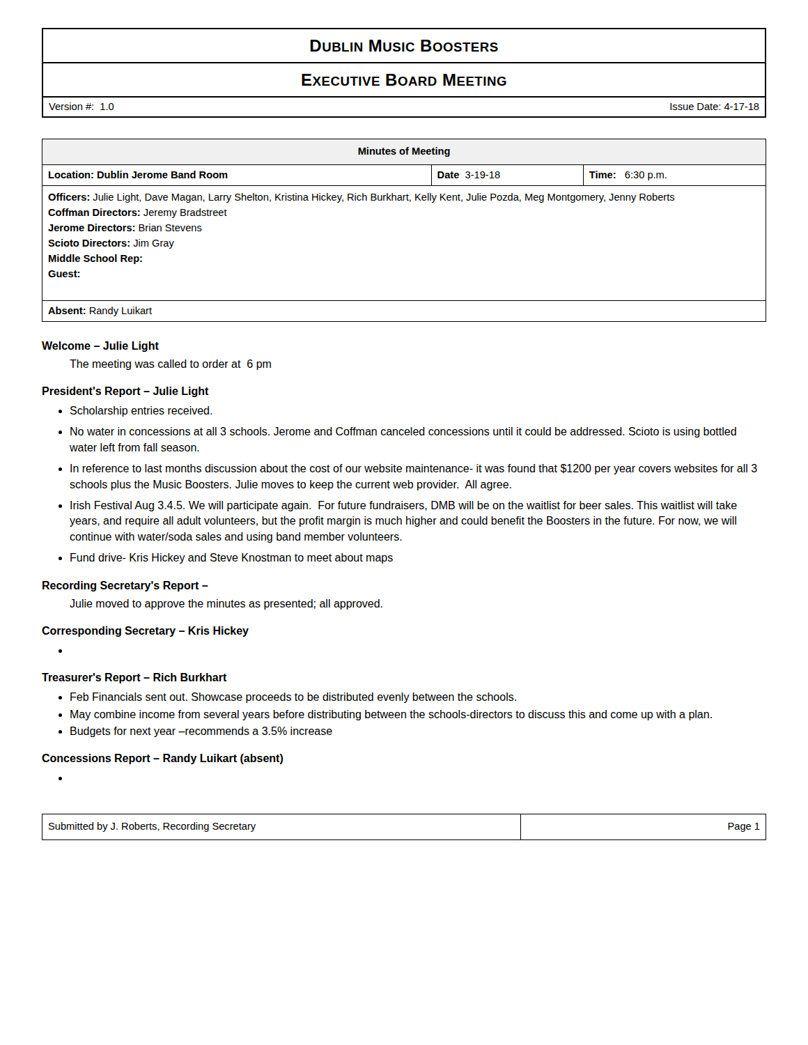DUBLIN MUSIC BOOSTERS
EXECUTIVE BOARD MEETING
Version #: 1.0 Issue Date: 4-17-18
| Minutes of Meeting |
| Location: Dublin Jerome Band Room | Date 3-19-18 | Time: 6:30 p.m. |
| Officers: Julie Light, Dave Magan, Larry Shelton, Kristina Hickey, Rich Burkhart, Kelly Kent, Julie Pozda, Meg Montgomery, Jenny Roberts Coffman Directors: Jeremy Bradstreet Jerome Directors: Brian Stevens Scioto Directors: Jim Gray Middle School Rep: Guest: |
| Absent: Randy Luikart |
Welcome – Julie Light
The meeting was called to order at 6 pm
President's Report – Julie Light
Scholarship entries received.
No water in concessions at all 3 schools. Jerome and Coffman canceled concessions until it could be addressed. Scioto is using bottled water left from fall season.
In reference to last months discussion about the cost of our website maintenance- it was found that $1200 per year covers websites for all 3 schools plus the Music Boosters. Julie moves to keep the current web provider. All agree.
Irish Festival Aug 3.4.5. We will participate again. For future fundraisers, DMB will be on the waitlist for beer sales. This waitlist will take years, and require all adult volunteers, but the profit margin is much higher and could benefit the Boosters in the future. For now, we will continue with water/soda sales and using band member volunteers.
Fund drive- Kris Hickey and Steve Knostman to meet about maps
Recording Secretary's Report –
Julie moved to approve the minutes as presented; all approved.
Corresponding Secretary – Kris Hickey
Treasurer's Report – Rich Burkhart
Feb Financials sent out. Showcase proceeds to be distributed evenly between the schools.
May combine income from several years before distributing between the schools-directors to discuss this and come up with a plan.
Budgets for next year –recommends a 3.5% increase
Concessions Report – Randy Luikart (absent)
Submitted by J. Roberts, Recording Secretary
Page 1